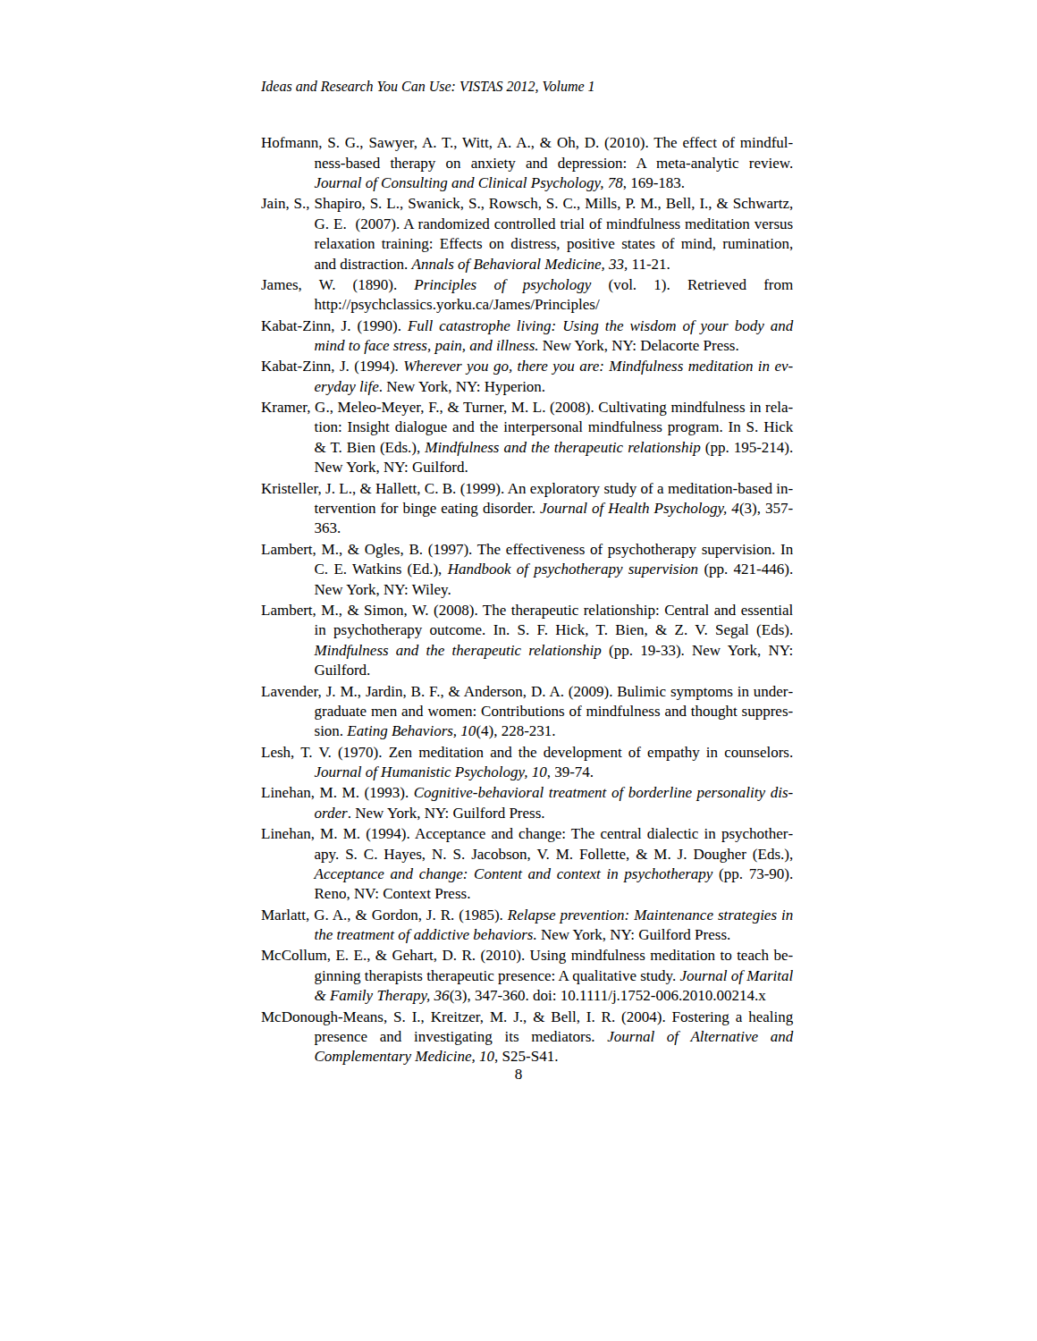Ideas and Research You Can Use: VISTAS 2012, Volume 1
Hofmann, S. G., Sawyer, A. T., Witt, A. A., & Oh, D. (2010). The effect of mindfulness-based therapy on anxiety and depression: A meta-analytic review. Journal of Consulting and Clinical Psychology, 78, 169-183.
Jain, S., Shapiro, S. L., Swanick, S., Rowsch, S. C., Mills, P. M., Bell, I., & Schwartz, G. E. (2007). A randomized controlled trial of mindfulness meditation versus relaxation training: Effects on distress, positive states of mind, rumination, and distraction. Annals of Behavioral Medicine, 33, 11-21.
James, W. (1890). Principles of psychology (vol. 1). Retrieved from http://psychclassics.yorku.ca/James/Principles/
Kabat-Zinn, J. (1990). Full catastrophe living: Using the wisdom of your body and mind to face stress, pain, and illness. New York, NY: Delacorte Press.
Kabat-Zinn, J. (1994). Wherever you go, there you are: Mindfulness meditation in everyday life. New York, NY: Hyperion.
Kramer, G., Meleo-Meyer, F., & Turner, M. L. (2008). Cultivating mindfulness in relation: Insight dialogue and the interpersonal mindfulness program. In S. Hick & T. Bien (Eds.), Mindfulness and the therapeutic relationship (pp. 195-214). New York, NY: Guilford.
Kristeller, J. L., & Hallett, C. B. (1999). An exploratory study of a meditation-based intervention for binge eating disorder. Journal of Health Psychology, 4(3), 357-363.
Lambert, M., & Ogles, B. (1997). The effectiveness of psychotherapy supervision. In C. E. Watkins (Ed.), Handbook of psychotherapy supervision (pp. 421-446). New York, NY: Wiley.
Lambert, M., & Simon, W. (2008). The therapeutic relationship: Central and essential in psychotherapy outcome. In. S. F. Hick, T. Bien, & Z. V. Segal (Eds). Mindfulness and the therapeutic relationship (pp. 19-33). New York, NY: Guilford.
Lavender, J. M., Jardin, B. F., & Anderson, D. A. (2009). Bulimic symptoms in undergraduate men and women: Contributions of mindfulness and thought suppression. Eating Behaviors, 10(4), 228-231.
Lesh, T. V. (1970). Zen meditation and the development of empathy in counselors. Journal of Humanistic Psychology, 10, 39-74.
Linehan, M. M. (1993). Cognitive-behavioral treatment of borderline personality disorder. New York, NY: Guilford Press.
Linehan, M. M. (1994). Acceptance and change: The central dialectic in psychotherapy. S. C. Hayes, N. S. Jacobson, V. M. Follette, & M. J. Dougher (Eds.), Acceptance and change: Content and context in psychotherapy (pp. 73-90). Reno, NV: Context Press.
Marlatt, G. A., & Gordon, J. R. (1985). Relapse prevention: Maintenance strategies in the treatment of addictive behaviors. New York, NY: Guilford Press.
McCollum, E. E., & Gehart, D. R. (2010). Using mindfulness meditation to teach beginning therapists therapeutic presence: A qualitative study. Journal of Marital & Family Therapy, 36(3), 347-360. doi: 10.1111/j.1752-006.2010.00214.x
McDonough-Means, S. I., Kreitzer, M. J., & Bell, I. R. (2004). Fostering a healing presence and investigating its mediators. Journal of Alternative and Complementary Medicine, 10, S25-S41.
8